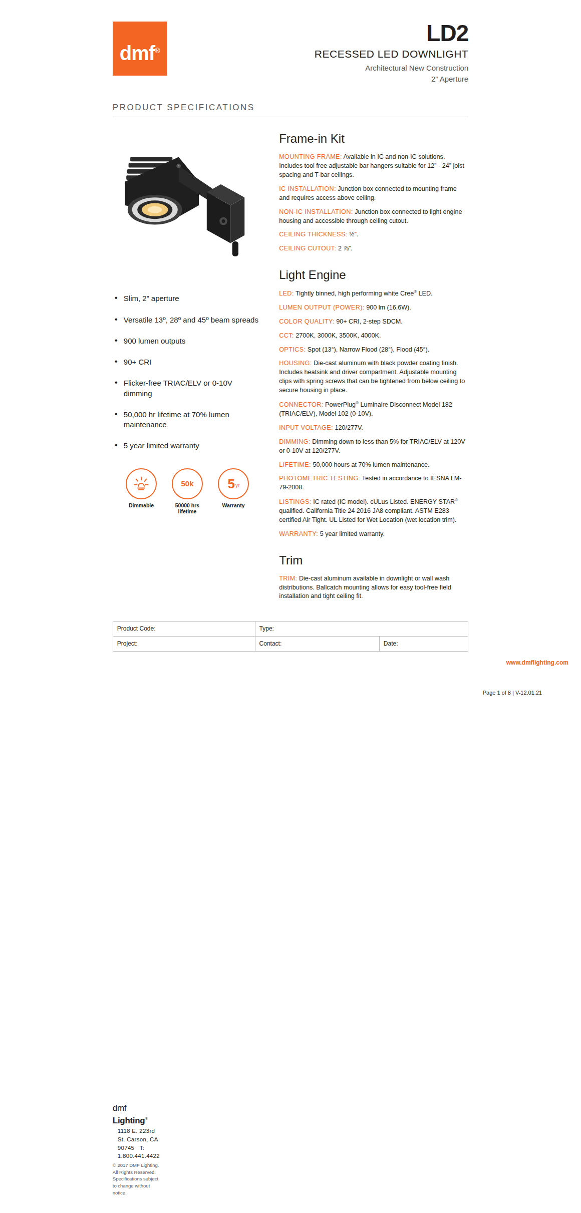dmf®
LD2
RECESSED LED DOWNLIGHT
Architectural New Construction
2” Aperture
PRODUCT SPECIFICATIONS
Slim, 2” aperture
Versatile 13º, 28º and 45º beam spreads
900 lumen outputs
90+ CRI
Flicker-free TRIAC/ELV or 0-10V dimming
50,000 hr lifetime at 70% lumen maintenance
5 year limited warranty
Dimmable
50k
50000 hrs
lifetime
5 yr
Warranty
Frame-in Kit
MOUNTING FRAME: Available in IC and non-IC solutions. Includes tool free adjustable bar hangers suitable for 12” - 24” joist spacing and T-bar ceilings.
IC INSTALLATION: Junction box connected to mounting frame and requires access above ceiling.
NON-IC INSTALLATION: Junction box connected to light engine housing and accessible through ceiling cutout.
CEILING THICKNESS: ½”.
CEILING CUTOUT: 2 ⅞”.
Light Engine
LED: Tightly binned, high performing white Cree® LED.
LUMEN OUTPUT (POWER): 900 lm (16.6W).
COLOR QUALITY: 90+ CRI, 2-step SDCM.
CCT: 2700K, 3000K, 3500K, 4000K.
OPTICS: Spot (13°), Narrow Flood (28°), Flood (45°).
HOUSING: Die-cast aluminum with black powder coating finish. Includes heatsink and driver compartment. Adjustable mounting clips with spring screws that can be tightened from below ceiling to secure housing in place.
CONNECTOR: PowerPlug® Luminaire Disconnect Model 182 (TRIAC/ELV), Model 102 (0-10V).
INPUT VOLTAGE: 120/277V.
DIMMING: Dimming down to less than 5% for TRIAC/ELV at 120V or 0-10V at 120/277V.
LIFETIME: 50,000 hours at 70% lumen maintenance.
PHOTOMETRIC TESTING: Tested in accordance to IESNA LM-79-2008.
LISTINGS: IC rated (IC model). cULus Listed. ENERGY STAR® qualified. California Title 24 2016 JA8 compliant. ASTM E283 certified Air Tight. UL Listed for Wet Location (wet location trim).
WARRANTY: 5 year limited warranty.
Trim
TRIM: Die-cast aluminum available in downlight or wall wash distributions. Ballcatch mounting allows for easy tool-free field installation and tight ceiling fit.
| Product Code: | Type: |
| Project: | Contact: | Date: |
dmf Lighting® 1118 E. 223rd St. Carson, CA 90745 T: 1.800.441.4422
© 2017 DMF Lighting. All Rights Reserved. Specifications subject to change without notice.
www.dmflighting.com
Page 1 of 8 | V-12.01.21